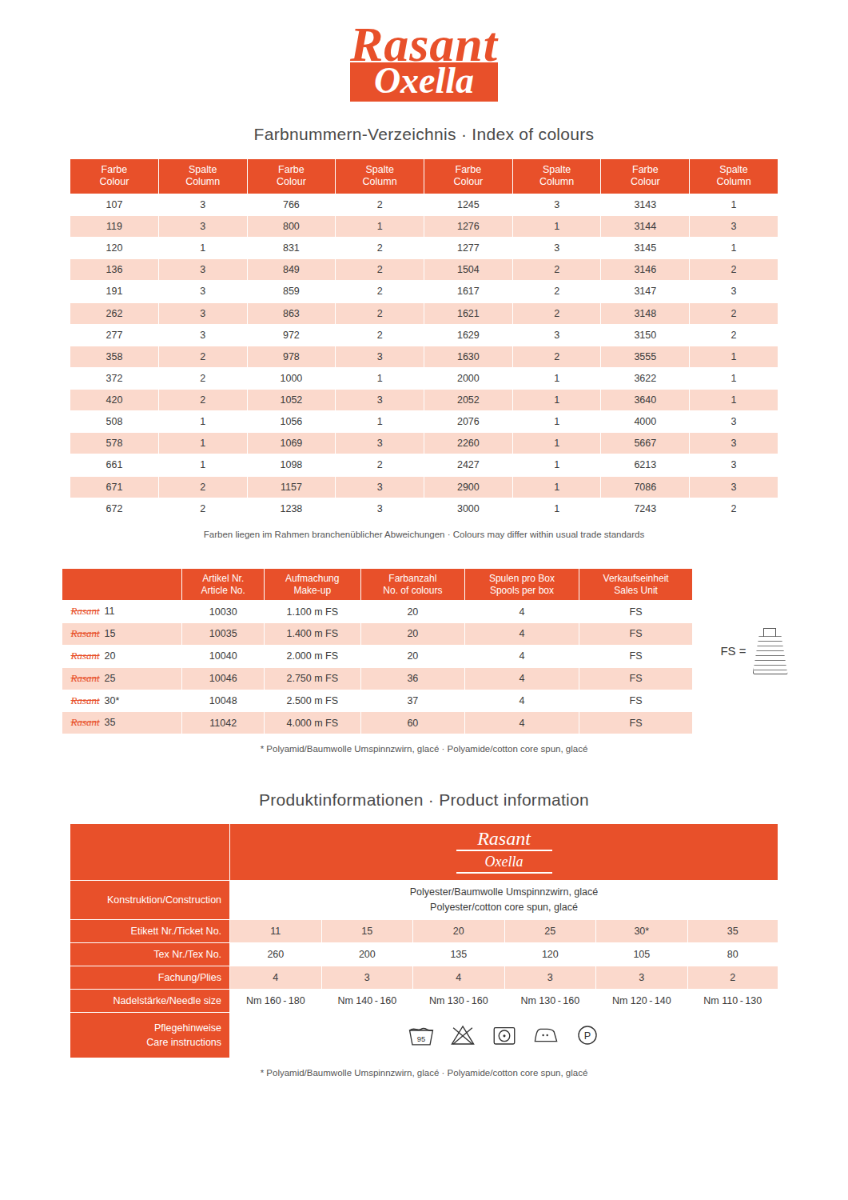Rasant Oxella
Farbnummern-Verzeichnis · Index of colours
| Farbe Colour | Spalte Column | Farbe Colour | Spalte Column | Farbe Colour | Spalte Column | Farbe Colour | Spalte Column |
| --- | --- | --- | --- | --- | --- | --- | --- |
| 107 | 3 | 766 | 2 | 1245 | 3 | 3143 | 1 |
| 119 | 3 | 800 | 1 | 1276 | 1 | 3144 | 3 |
| 120 | 1 | 831 | 2 | 1277 | 3 | 3145 | 1 |
| 136 | 3 | 849 | 2 | 1504 | 2 | 3146 | 2 |
| 191 | 3 | 859 | 2 | 1617 | 2 | 3147 | 3 |
| 262 | 3 | 863 | 2 | 1621 | 2 | 3148 | 2 |
| 277 | 3 | 972 | 2 | 1629 | 3 | 3150 | 2 |
| 358 | 2 | 978 | 3 | 1630 | 2 | 3555 | 1 |
| 372 | 2 | 1000 | 1 | 2000 | 1 | 3622 | 1 |
| 420 | 2 | 1052 | 3 | 2052 | 1 | 3640 | 1 |
| 508 | 1 | 1056 | 1 | 2076 | 1 | 4000 | 3 |
| 578 | 1 | 1069 | 3 | 2260 | 1 | 5667 | 3 |
| 661 | 1 | 1098 | 2 | 2427 | 1 | 6213 | 3 |
| 671 | 2 | 1157 | 3 | 2900 | 1 | 7086 | 3 |
| 672 | 2 | 1238 | 3 | 3000 | 1 | 7243 | 2 |
Farben liegen im Rahmen branchenüblicher Abweichungen · Colours may differ within usual trade standards
| | Artikel Nr. Article No. | Aufmachung Make-up | Farbanzahl No. of colours | Spulen pro Box Spools per box | Verkaufseinheit Sales Unit |
| --- | --- | --- | --- | --- | --- |
| Rasant 11 | 10030 | 1.100 m FS | 20 | 4 | FS |
| Rasant 15 | 10035 | 1.400 m FS | 20 | 4 | FS |
| Rasant 20 | 10040 | 2.000 m FS | 20 | 4 | FS |
| Rasant 25 | 10046 | 2.750 m FS | 36 | 4 | FS |
| Rasant 30* | 10048 | 2.500 m FS | 37 | 4 | FS |
| Rasant 35 | 11042 | 4.000 m FS | 60 | 4 | FS |
FS =
* Polyamid/Baumwolle Umspinnzwirn, glacé · Polyamide/cotton core spun, glacé
Produktinformationen · Product information
| | Rasant Oxella |
| Konstruktion/Construction | Polyester/Baumwolle Umspinnzwirn, glacé Polyester/cotton core spun, glacé |
| Etikett Nr./Ticket No. | 11 | 15 | 20 | 25 | 30* | 35 |
| Tex Nr./Tex No. | 260 | 200 | 135 | 120 | 105 | 80 |
| Fachung/Plies | 4 | 3 | 4 | 3 | 3 | 2 |
| Nadelstärke/Needle size | Nm 160 - 180 | Nm 140 - 160 | Nm 130 - 160 | Nm 130 - 160 | Nm 120 - 140 | Nm 110 - 130 |
| Pflegehinweise Care instructions | 95 P |
* Polyamid/Baumwolle Umspinnzwirn, glacé · Polyamide/cotton core spun, glacé